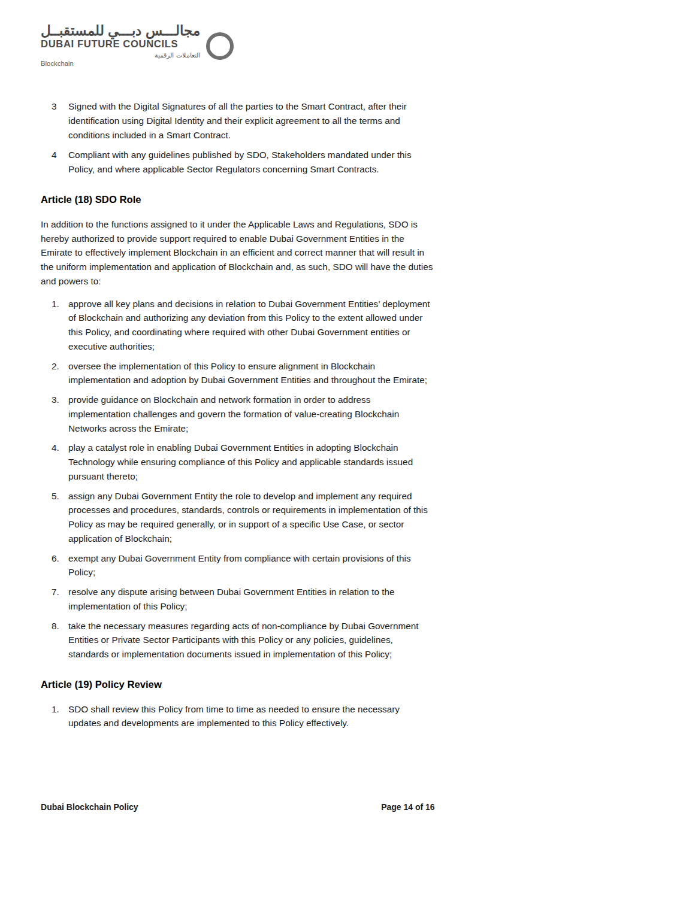مجالـــس دبـــي للمستقبــل
Dubai Future Councils
التعاملات الرقمية Blockchain
Signed with the Digital Signatures of all the parties to the Smart Contract, after their identification using Digital Identity and their explicit agreement to all the terms and conditions included in a Smart Contract.
Compliant with any guidelines published by SDO, Stakeholders mandated under this Policy, and where applicable Sector Regulators concerning Smart Contracts.
Article (18) SDO Role
In addition to the functions assigned to it under the Applicable Laws and Regulations, SDO is hereby authorized to provide support required to enable Dubai Government Entities in the Emirate to effectively implement Blockchain in an efficient and correct manner that will result in the uniform implementation and application of Blockchain and, as such, SDO will have the duties and powers to:
approve all key plans and decisions in relation to Dubai Government Entities’ deployment of Blockchain and authorizing any deviation from this Policy to the extent allowed under this Policy, and coordinating where required with other Dubai Government entities or executive authorities;
oversee the implementation of this Policy to ensure alignment in Blockchain implementation and adoption by Dubai Government Entities and throughout the Emirate;
provide guidance on Blockchain and network formation in order to address implementation challenges and govern the formation of value-creating Blockchain Networks across the Emirate;
play a catalyst role in enabling Dubai Government Entities in adopting Blockchain Technology while ensuring compliance of this Policy and applicable standards issued pursuant thereto;
assign any Dubai Government Entity the role to develop and implement any required processes and procedures, standards, controls or requirements in implementation of this Policy as may be required generally, or in support of a specific Use Case, or sector application of Blockchain;
exempt any Dubai Government Entity from compliance with certain provisions of this Policy;
resolve any dispute arising between Dubai Government Entities in relation to the implementation of this Policy;
take the necessary measures regarding acts of non-compliance by Dubai Government Entities or Private Sector Participants with this Policy or any policies, guidelines, standards or implementation documents issued in implementation of this Policy;
Article (19) Policy Review
SDO shall review this Policy from time to time as needed to ensure the necessary updates and developments are implemented to this Policy effectively.
Dubai Blockchain Policy Page 14 of 16